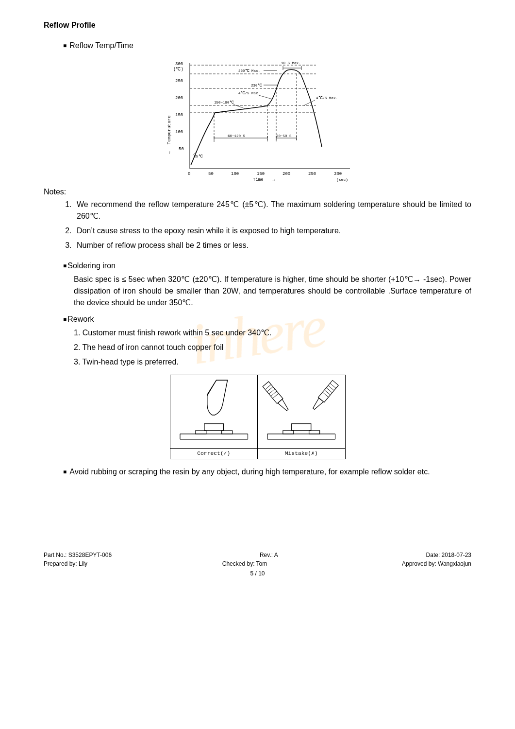inhere
Reflow Profile
■Reflow Temp/Time
300 250 200 150 100 50 (℃) 0 50 100 150 200 250 300 Time → (sec) Temperature → 10 S Max. 260℃ Max. 230℃ 4℃/S Max. 150~180℃ 4℃/S Max. 60~120 S 30~50 S 25℃
Notes:
We recommend the reflow temperature 245℃ (±5℃). The maximum soldering temperature should be limited to 260℃.
Don’t cause stress to the epoxy resin while it is exposed to high temperature.
Number of reflow process shall be 2 times or less.
■Soldering iron
Basic spec is ≤ 5sec when 320℃ (±20℃). If temperature is higher, time should be shorter (+10℃→ -1sec). Power dissipation of iron should be smaller than 20W, and temperatures should be controllable .Surface temperature of the device should be under 350℃.
■Rework
1. Customer must finish rework within 5 sec under 340℃.
2. The head of iron cannot touch copper foil
3. Twin-head type is preferred.
Correct(✓)
Mistake(✗)
■Avoid rubbing or scraping the resin by any object, during high temperature, for example reflow solder etc.
Part No.: S3528EPYT-006 Rev.: A Date: 2018-07-23
Prepared by: Lily Checked by: Tom Approved by: Wangxiaojun
5 / 10